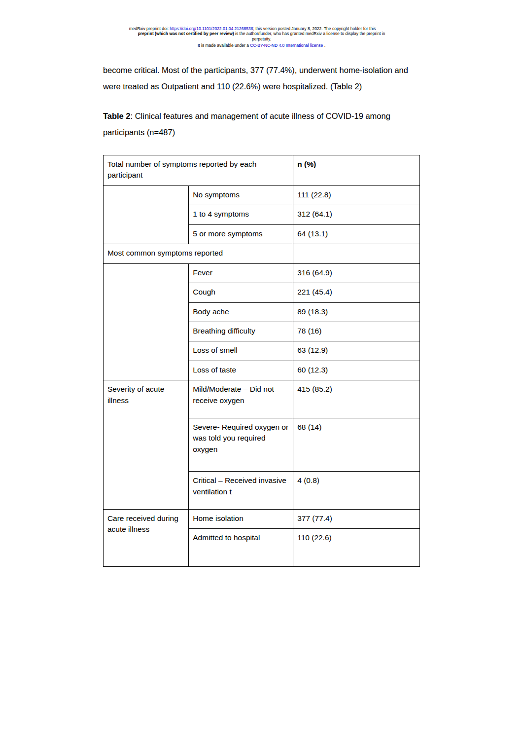medRxiv preprint doi: https://doi.org/10.1101/2022.01.04.21268536; this version posted January 8, 2022. The copyright holder for this
preprint (which was not certified by peer review) is the author/funder, who has granted medRxiv a license to display the preprint in
perpetuity.
It is made available under a CC-BY-NC-ND 4.0 International license .
become critical. Most of the participants, 377 (77.4%), underwent home-isolation and were treated as Outpatient and 110 (22.6%) were hospitalized. (Table 2)
Table 2: Clinical features and management of acute illness of COVID-19 among participants (n=487)
| Total number of symptoms reported by each participant | n (%) |
| | No symptoms | 111 (22.8) |
| 1 to 4 symptoms | 312 (64.1) |
| 5 or more symptoms | 64 (13.1) |
| Most common symptoms reported | |
| | Fever | 316 (64.9) |
| Cough | 221 (45.4) |
| Body ache | 89 (18.3) |
| Breathing difficulty | 78 (16) |
| Loss of smell | 63 (12.9) |
| Loss of taste | 60 (12.3) |
| Severity of acute illness | Mild/Moderate – Did not receive oxygen | 415 (85.2) |
| Severe- Required oxygen or was told you required oxygen | 68 (14) |
| Critical – Received invasive ventilation t | 4 (0.8) |
| Care received during acute illness | Home isolation | 377 (77.4) |
| Admitted to hospital | 110 (22.6) |